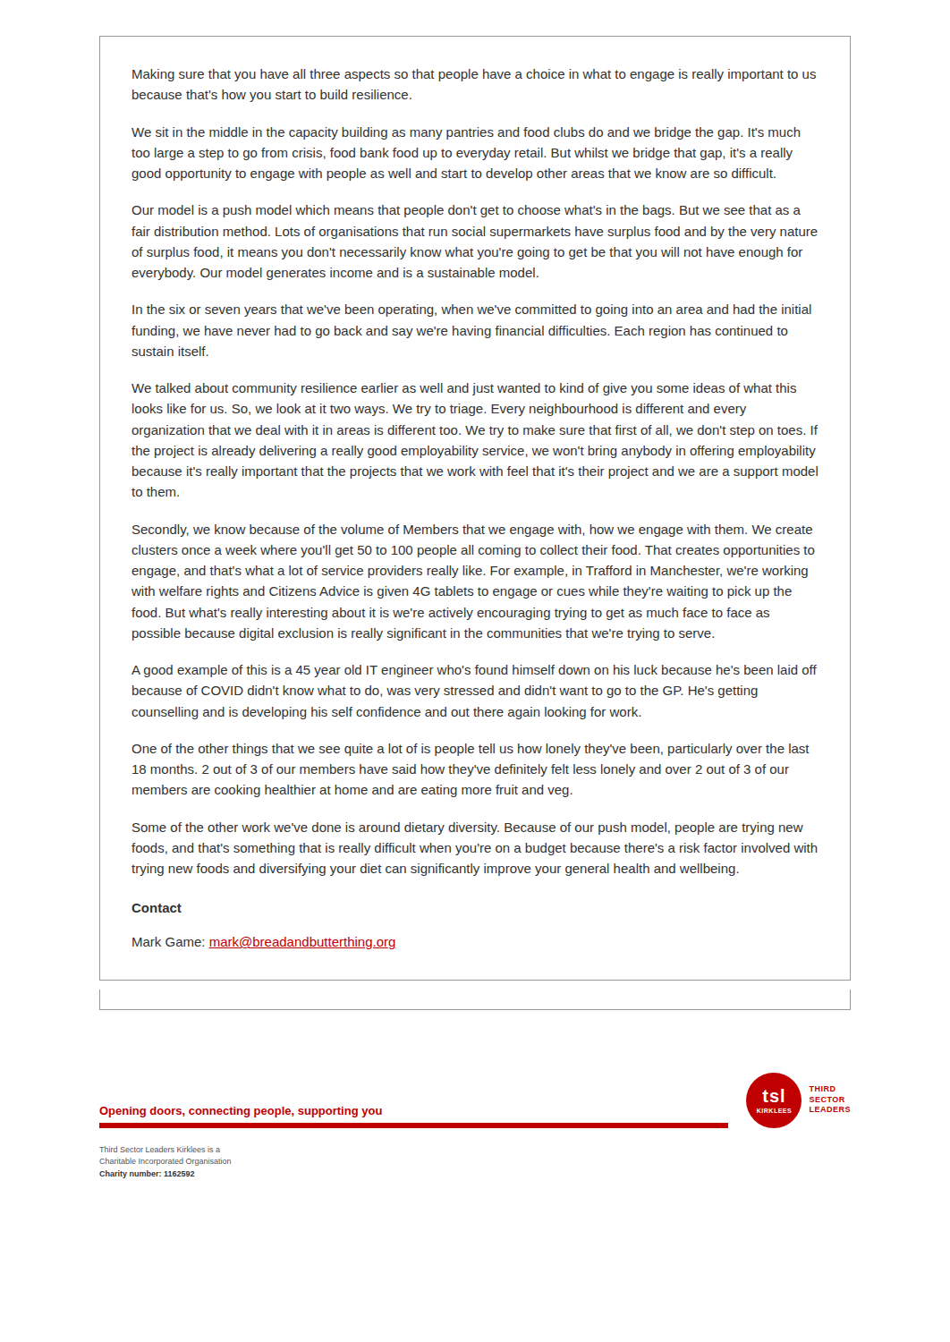Making sure that you have all three aspects so that people have a choice in what to engage is really important to us because that's how you start to build resilience.
We sit in the middle in the capacity building as many pantries and food clubs do and we bridge the gap. It's much too large a step to go from crisis, food bank food up to everyday retail. But whilst we bridge that gap, it's a really good opportunity to engage with people as well and start to develop other areas that we know are so difficult.
Our model is a push model which means that people don't get to choose what's in the bags. But we see that as a fair distribution method. Lots of organisations that run social supermarkets have surplus food and by the very nature of surplus food, it means you don't necessarily know what you're going to get be that you will not have enough for everybody. Our model generates income and is a sustainable model.
In the six or seven years that we've been operating, when we've committed to going into an area and had the initial funding, we have never had to go back and say we're having financial difficulties. Each region has continued to sustain itself.
We talked about community resilience earlier as well and just wanted to kind of give you some ideas of what this looks like for us. So, we look at it two ways. We try to triage. Every neighbourhood is different and every organization that we deal with it in areas is different too. We try to make sure that first of all, we don't step on toes. If the project is already delivering a really good employability service, we won't bring anybody in offering employability because it's really important that the projects that we work with feel that it's their project and we are a support model to them.
Secondly, we know because of the volume of Members that we engage with, how we engage with them. We create clusters once a week where you'll get 50 to 100 people all coming to collect their food. That creates opportunities to engage, and that's what a lot of service providers really like. For example, in Trafford in Manchester, we're working with welfare rights and Citizens Advice is given 4G tablets to engage or cues while they're waiting to pick up the food. But what's really interesting about it is we're actively encouraging trying to get as much face to face as possible because digital exclusion is really significant in the communities that we're trying to serve.
A good example of this is a 45 year old IT engineer who's found himself down on his luck because he's been laid off because of COVID didn't know what to do, was very stressed and didn't want to go to the GP. He's getting counselling and is developing his self confidence and out there again looking for work.
One of the other things that we see quite a lot of is people tell us how lonely they've been, particularly over the last 18 months. 2 out of 3 of our members have said how they've definitely felt less lonely and over 2 out of 3 of our members are cooking healthier at home and are eating more fruit and veg.
Some of the other work we've done is around dietary diversity. Because of our push model, people are trying new foods, and that's something that is really difficult when you're on a budget because there's a risk factor involved with trying new foods and diversifying your diet can significantly improve your general health and wellbeing.
Contact
Mark Game: mark@breadandbutterthing.org
Opening doors, connecting people, supporting you
tsl KIRKLEES
THIRD
SECTOR
LEADERS
Third Sector Leaders Kirklees is a
Charitable Incorporated Organisation
Charity number: 1162592